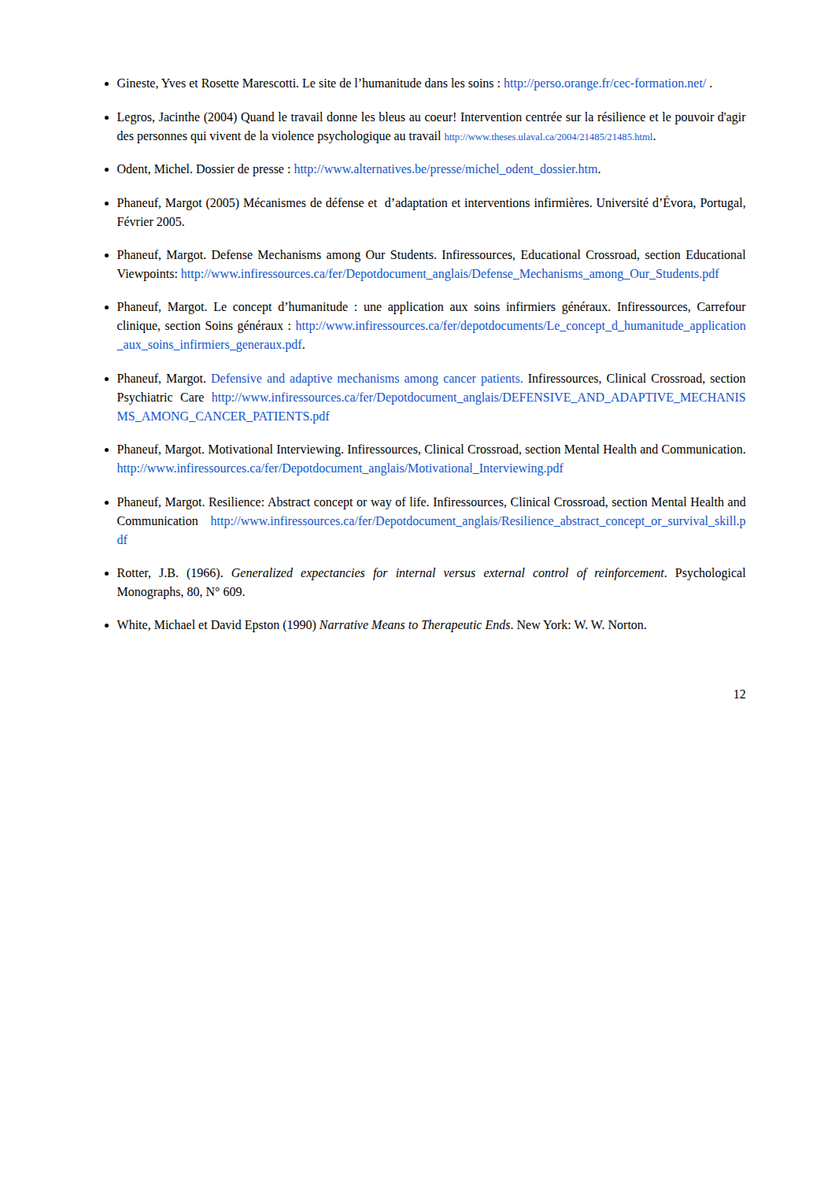Gineste, Yves et Rosette Marescotti. Le site de l’humanitude dans les soins : http://perso.orange.fr/cec-formation.net/ .
Legros, Jacinthe (2004) Quand le travail donne les bleus au coeur! Intervention centrée sur la résilience et le pouvoir d'agir des personnes qui vivent de la violence psychologique au travail http://www.theses.ulaval.ca/2004/21485/21485.html.
Odent, Michel. Dossier de presse : http://www.alternatives.be/presse/michel_odent_dossier.htm.
Phaneuf, Margot (2005) Mécanismes de défense et d’adaptation et interventions infirmières. Université d’Évora, Portugal, Février 2005.
Phaneuf, Margot. Defense Mechanisms among Our Students. Infiressources, Educational Crossroad, section Educational Viewpoints: http://www.infiressources.ca/fer/Depotdocument_anglais/Defense_Mechanisms_among_Our_Students.pdf
Phaneuf, Margot. Le concept d’humanitude : une application aux soins infirmiers généraux. Infiressources, Carrefour clinique, section Soins généraux : http://www.infiressources.ca/fer/depotdocuments/Le_concept_d_humanitude_application_aux_soins_infirmiers_generaux.pdf.
Phaneuf, Margot. Defensive and adaptive mechanisms among cancer patients. Infiressources, Clinical Crossroad, section Psychiatric Care http://www.infiressources.ca/fer/Depotdocument_anglais/DEFENSIVE_AND_ADAPTIVE_MECHANISMS_AMONG_CANCER_PATIENTS.pdf
Phaneuf, Margot. Motivational Interviewing. Infiressources, Clinical Crossroad, section Mental Health and Communication. http://www.infiressources.ca/fer/Depotdocument_anglais/Motivational_Interviewing.pdf
Phaneuf, Margot. Resilience: Abstract concept or way of life. Infiressources, Clinical Crossroad, section Mental Health and Communication http://www.infiressources.ca/fer/Depotdocument_anglais/Resilience_abstract_concept_or_survival_skill.pdf
Rotter, J.B. (1966). Generalized expectancies for internal versus external control of reinforcement. Psychological Monographs, 80, N° 609.
White, Michael et David Epston (1990) Narrative Means to Therapeutic Ends. New York: W. W. Norton.
12